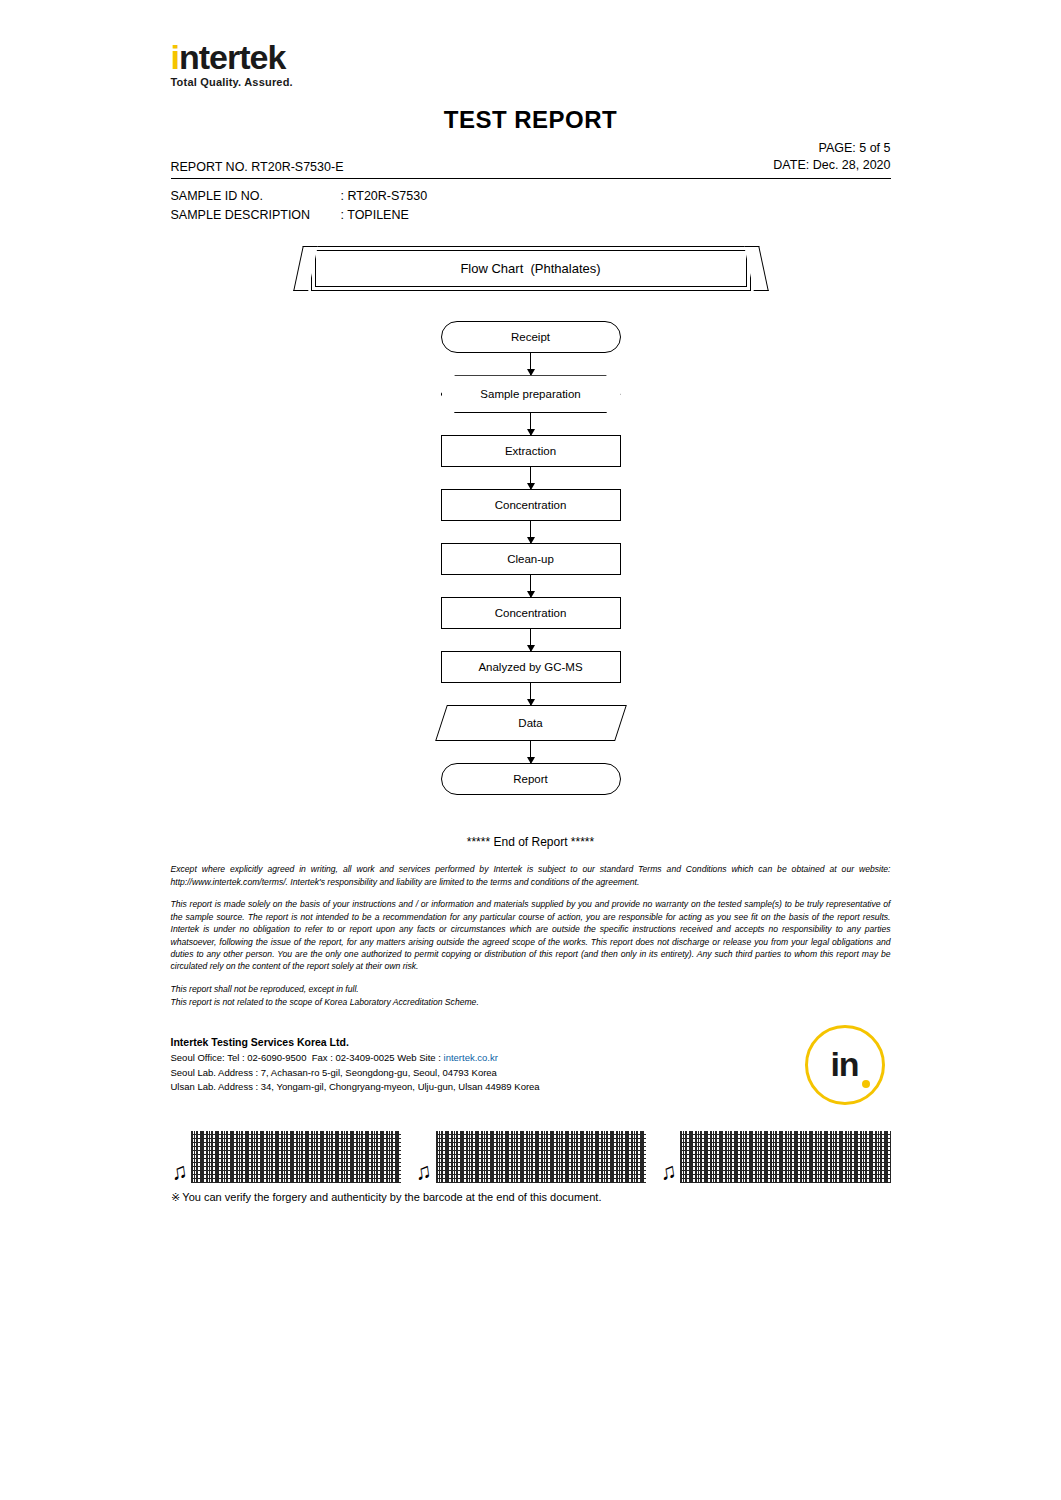intertek
Total Quality. Assured.
TEST REPORT
REPORT NO. RT20R-S7530-E
PAGE: 5 of 5
DATE: Dec. 28, 2020
SAMPLE ID NO.: RT20R-S7530
SAMPLE DESCRIPTION: TOPILENE
Flow Chart (Phthalates)
Receipt
Sample preparation
Extraction
Concentration
Clean-up
Concentration
Analyzed by GC-MS
Data
Report
***** End of Report *****
Except where explicitly agreed in writing, all work and services performed by Intertek is subject to our standard Terms and Conditions which can be obtained at our website: http://www.intertek.com/terms/. Intertek's responsibility and liability are limited to the terms and conditions of the agreement.
This report is made solely on the basis of your instructions and / or information and materials supplied by you and provide no warranty on the tested sample(s) to be truly representative of the sample source. The report is not intended to be a recommendation for any particular course of action, you are responsible for acting as you see fit on the basis of the report results. Intertek is under no obligation to refer to or report upon any facts or circumstances which are outside the specific instructions received and accepts no responsibility to any parties whatsoever, following the issue of the report, for any matters arising outside the agreed scope of the works. This report does not discharge or release you from your legal obligations and duties to any other person. You are the only one authorized to permit copying or distribution of this report (and then only in its entirety). Any such third parties to whom this report may be circulated rely on the content of the report solely at their own risk.
This report shall not be reproduced, except in full.
This report is not related to the scope of Korea Laboratory Accreditation Scheme.
Intertek Testing Services Korea Ltd.
Seoul Office: Tel : 02-6090-9500 Fax : 02-3409-0025 Web Site : intertek.co.kr
Seoul Lab. Address : 7, Achasan-ro 5-gil, Seongdong-gu, Seoul, 04793 Korea
Ulsan Lab. Address : 34, Yongam-gil, Chongryang-myeon, Ulju-gun, Ulsan 44989 Korea
♫
♫
♫
※ You can verify the forgery and authenticity by the barcode at the end of this document.